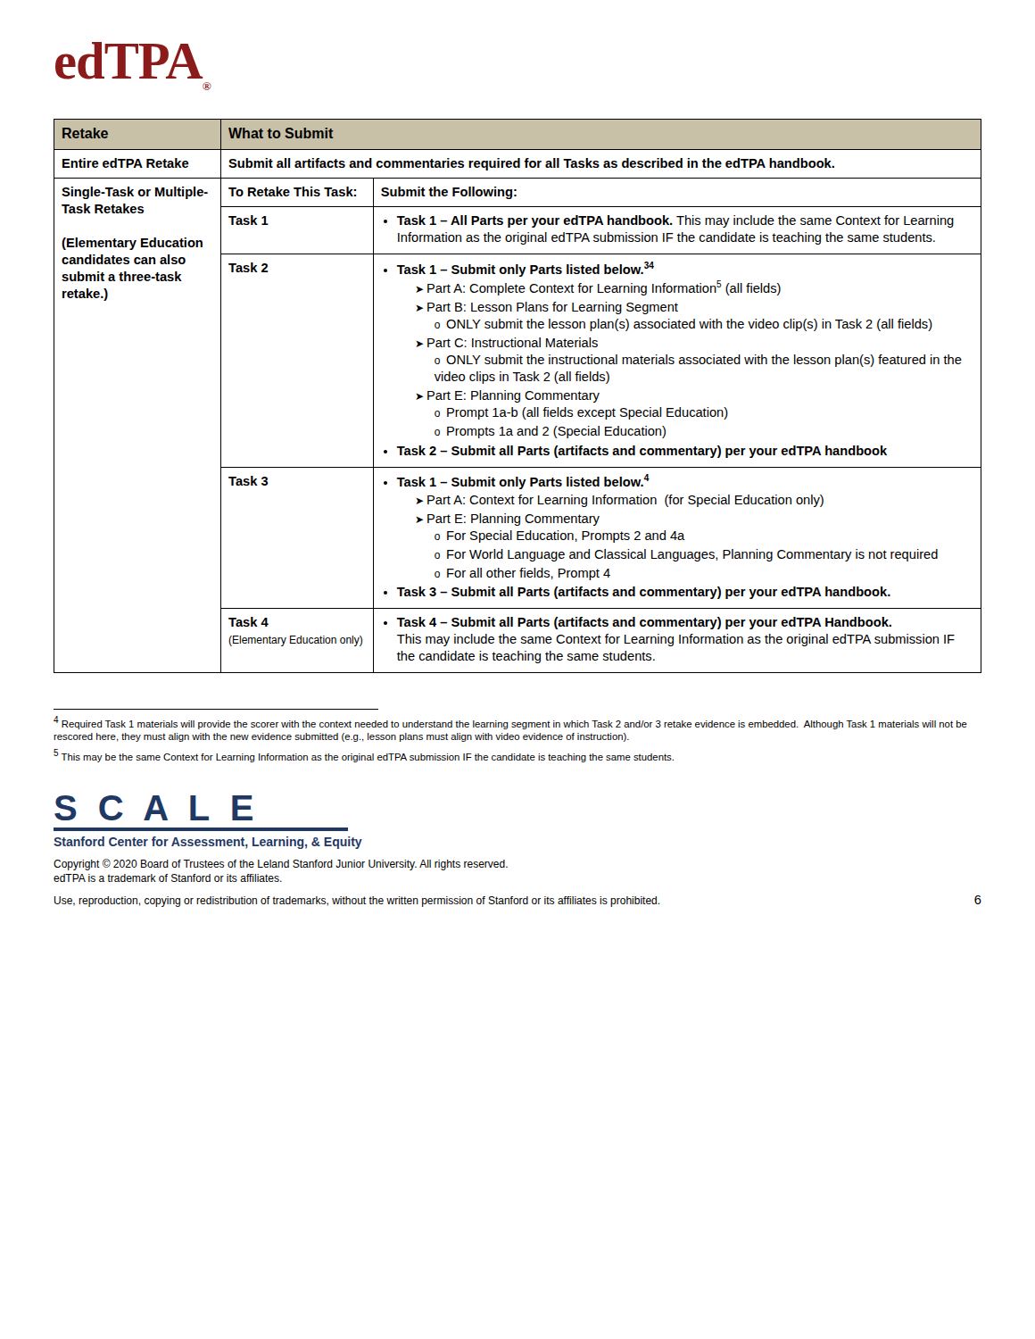edTPA®
| Retake | What to Submit |
| --- | --- |
| Entire edTPA Retake | Submit all artifacts and commentaries required for all Tasks as described in the edTPA handbook. |
| Single-Task or Multiple-Task Retakes (Elementary Education candidates can also submit a three-task retake.) | / To Retake This Task: / Submit the Following: / / Task 1 / Task 1 – All Parts per your edTPA handbook. This may include the same Context for Learning Information as the original edTPA submission IF the candidate is teaching the same students. / / Task 2 / Task 1 – Submit only Parts listed below. 34 Part A: Complete Context for Learning Information 5 (all fields) Part B: Lesson Plans for Learning Segment ONLY submit the lesson plan(s) associated with the video clip(s) in Task 2 (all fields) Part C: Instructional Materials ONLY submit the instructional materials associated with the lesson plan(s) featured in the video clips in Task 2 (all fields) Part E: Planning Commentary Prompt 1a-b (all fields except Special Education) Prompts 1a and 2 (Special Education) Task 2 – Submit all Parts (artifacts and commentary) per your edTPA handbook / / Task 3 / Task 1 – Submit only Parts listed below. 4 Part A: Context for Learning Information (for Special Education only) Part E: Planning Commentary For Special Education, Prompts 2 and 4a For World Language and Classical Languages, Planning Commentary is not required For all other fields, Prompt 4 Task 3 – Submit all Parts (artifacts and commentary) per your edTPA handbook. / / Task 4 (Elementary Education only) / Task 4 – Submit all Parts (artifacts and commentary) per your edTPA Handbook. This may include the same Context for Learning Information as the original edTPA submission IF the candidate is teaching the same students. / |
4 Required Task 1 materials will provide the scorer with the context needed to understand the learning segment in which Task 2 and/or 3 retake evidence is embedded. Although Task 1 materials will not be rescored here, they must align with the new evidence submitted (e.g., lesson plans must align with video evidence of instruction).
5 This may be the same Context for Learning Information as the original edTPA submission IF the candidate is teaching the same students.
S C A L E
Stanford Center for Assessment, Learning, & Equity
Copyright © 2020 Board of Trustees of the Leland Stanford Junior University. All rights reserved.
edTPA is a trademark of Stanford or its affiliates.
Use, reproduction, copying or redistribution of trademarks, without the written permission of Stanford or its affiliates is prohibited.
6